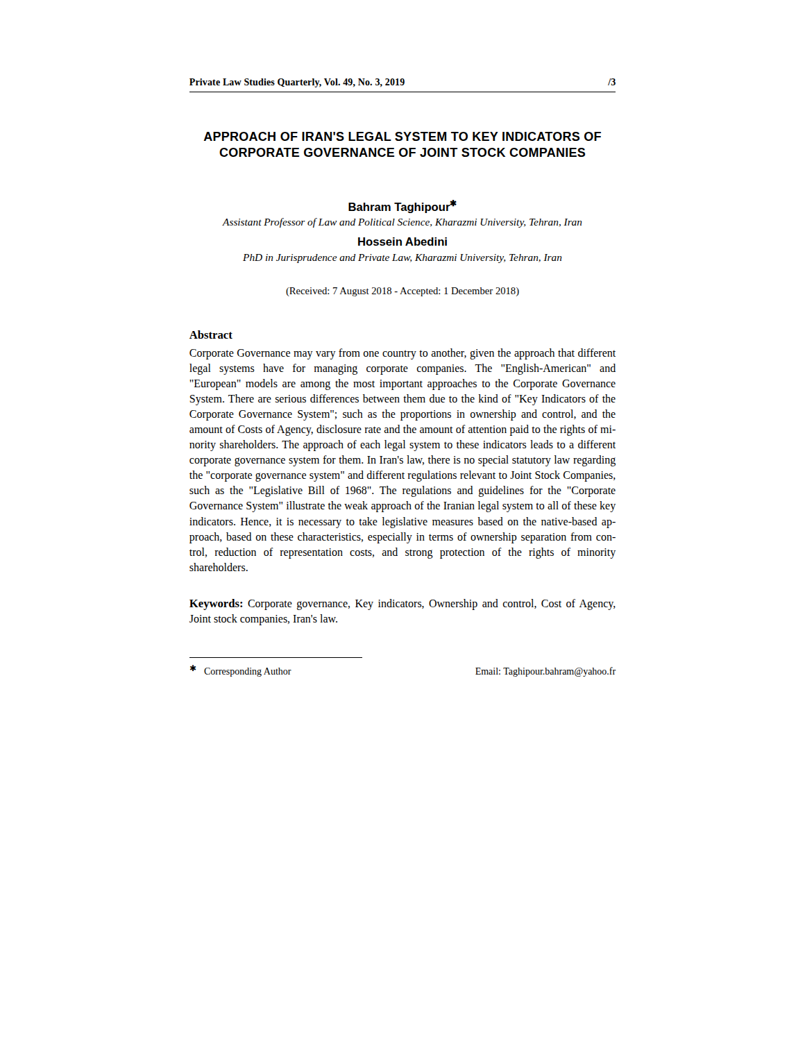Private Law Studies Quarterly, Vol. 49, No. 3, 2019 /3
Approach of Iran's Legal System to Key Indicators of Corporate Governance of Joint Stock Companies
Bahram Taghipour✱
Assistant Professor of Law and Political Science, Kharazmi University, Tehran, Iran
Hossein Abedini
PhD in Jurisprudence and Private Law, Kharazmi University, Tehran, Iran
(Received: 7 August 2018 - Accepted: 1 December 2018)
Abstract
Corporate Governance may vary from one country to another, given the approach that different legal systems have for managing corporate companies. The "English-American" and "European" models are among the most important approaches to the Corporate Governance System. There are serious differences between them due to the kind of "Key Indicators of the Corporate Governance System"; such as the proportions in ownership and control, and the amount of Costs of Agency, disclosure rate and the amount of attention paid to the rights of minority shareholders. The approach of each legal system to these indicators leads to a different corporate governance system for them. In Iran's law, there is no special statutory law regarding the "corporate governance system" and different regulations relevant to Joint Stock Companies, such as the "Legislative Bill of 1968". The regulations and guidelines for the "Corporate Governance System" illustrate the weak approach of the Iranian legal system to all of these key indicators. Hence, it is necessary to take legislative measures based on the native-based approach, based on these characteristics, especially in terms of ownership separation from control, reduction of representation costs, and strong protection of the rights of minority shareholders.
Keywords: Corporate governance, Key indicators, Ownership and control, Cost of Agency, Joint stock companies, Iran's law.
✱ Corresponding Author Email: Taghipour.bahram@yahoo.fr